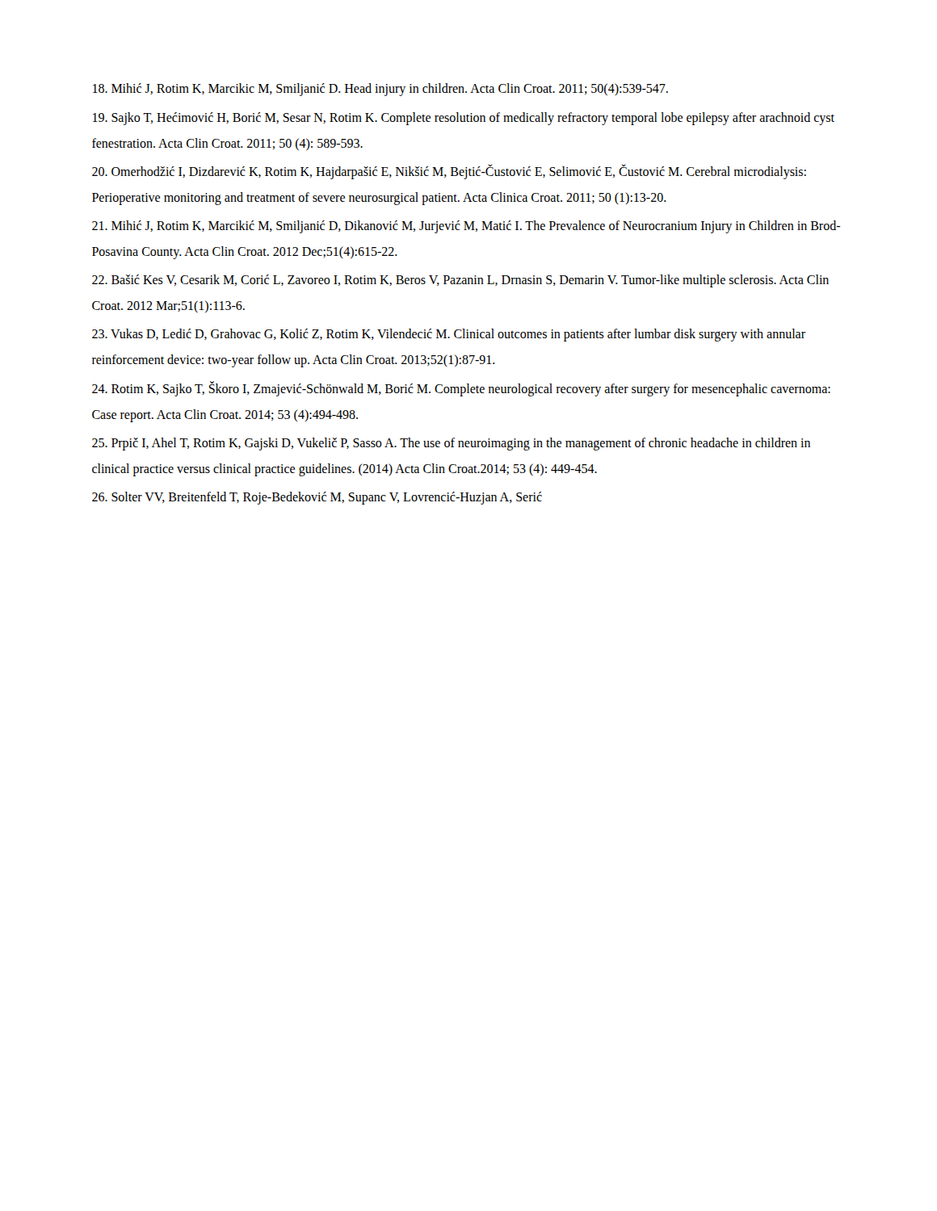18. Mihić J, Rotim K, Marcikic M, Smiljanić D. Head injury in children. Acta Clin Croat. 2011; 50(4):539-547.
19. Sajko T, Hećimović H, Borić M, Sesar N, Rotim K. Complete resolution of medically refractory temporal lobe epilepsy after arachnoid cyst fenestration. Acta Clin Croat. 2011; 50 (4): 589-593.
20. Omerhodžić I, Dizdarević K, Rotim K, Hajdarpašić E, Nikšić M, Bejtić-Čustović E, Selimović E, Čustović M. Cerebral microdialysis: Perioperative monitoring and treatment of severe neurosurgical patient. Acta Clinica Croat. 2011; 50 (1):13-20.
21. Mihić J, Rotim K, Marcikić M, Smiljanić D, Dikanović M, Jurjević M, Matić I. The Prevalence of Neurocranium Injury in Children in Brod-Posavina County. Acta Clin Croat. 2012 Dec;51(4):615-22.
22. Bašić Kes V, Cesarik M, Corić L, Zavoreo I, Rotim K, Beros V, Pazanin L, Drnasin S, Demarin V. Tumor-like multiple sclerosis. Acta Clin Croat. 2012 Mar;51(1):113-6.
23. Vukas D, Ledić D, Grahovac G, Kolić Z, Rotim K, Vilendecić M. Clinical outcomes in patients after lumbar disk surgery with annular reinforcement device: two-year follow up. Acta Clin Croat. 2013;52(1):87-91.
24. Rotim K, Sajko T, Škoro I, Zmajević-Schönwald M, Borić M. Complete neurological recovery after surgery for mesencephalic cavernoma: Case report. Acta Clin Croat. 2014; 53 (4):494-498.
25. Prpič I, Ahel T, Rotim K, Gajski D, Vukelič P, Sasso A. The use of neuroimaging in the management of chronic headache in children in clinical practice versus clinical practice guidelines. (2014) Acta Clin Croat.2014; 53 (4): 449-454.
26. Solter VV, Breitenfeld T, Roje-Bedeković M, Supanc V, Lovrencić-Huzjan A, Serić